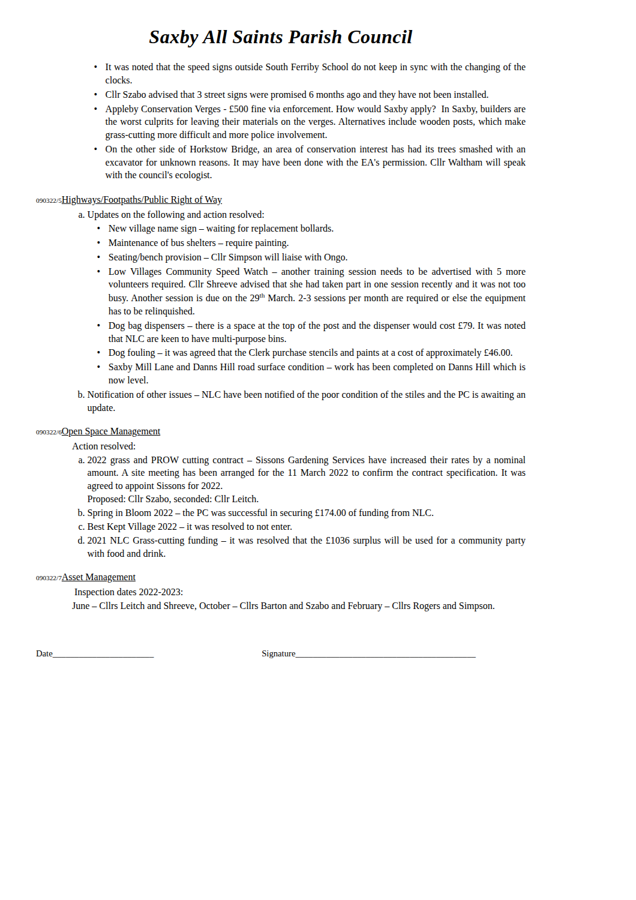Saxby All Saints Parish Council
It was noted that the speed signs outside South Ferriby School do not keep in sync with the changing of the clocks.
Cllr Szabo advised that 3 street signs were promised 6 months ago and they have not been installed.
Appleby Conservation Verges - £500 fine via enforcement. How would Saxby apply? In Saxby, builders are the worst culprits for leaving their materials on the verges. Alternatives include wooden posts, which make grass-cutting more difficult and more police involvement.
On the other side of Horkstow Bridge, an area of conservation interest has had its trees smashed with an excavator for unknown reasons. It may have been done with the EA's permission. Cllr Waltham will speak with the council's ecologist.
090322/5 Highways/Footpaths/Public Right of Way
Updates on the following and action resolved:
New village name sign – waiting for replacement bollards.
Maintenance of bus shelters – require painting.
Seating/bench provision – Cllr Simpson will liaise with Ongo.
Low Villages Community Speed Watch – another training session needs to be advertised with 5 more volunteers required. Cllr Shreeve advised that she had taken part in one session recently and it was not too busy. Another session is due on the 29th March. 2-3 sessions per month are required or else the equipment has to be relinquished.
Dog bag dispensers – there is a space at the top of the post and the dispenser would cost £79. It was noted that NLC are keen to have multi-purpose bins.
Dog fouling – it was agreed that the Clerk purchase stencils and paints at a cost of approximately £46.00.
Saxby Mill Lane and Danns Hill road surface condition – work has been completed on Danns Hill which is now level.
Notification of other issues – NLC have been notified of the poor condition of the stiles and the PC is awaiting an update.
090322/6 Open Space Management
Action resolved:
2022 grass and PROW cutting contract – Sissons Gardening Services have increased their rates by a nominal amount. A site meeting has been arranged for the 11 March 2022 to confirm the contract specification. It was agreed to appoint Sissons for 2022.
Proposed: Cllr Szabo, seconded: Cllr Leitch.
Spring in Bloom 2022 – the PC was successful in securing £174.00 of funding from NLC.
Best Kept Village 2022 – it was resolved to not enter.
2021 NLC Grass-cutting funding – it was resolved that the £1036 surplus will be used for a community party with food and drink.
090322/7 Asset Management
Inspection dates 2022-2023:
June – Cllrs Leitch and Shreeve, October – Cllrs Barton and Szabo and February – Cllrs Rogers and Simpson.
Date_______________________
Signature_________________________________________